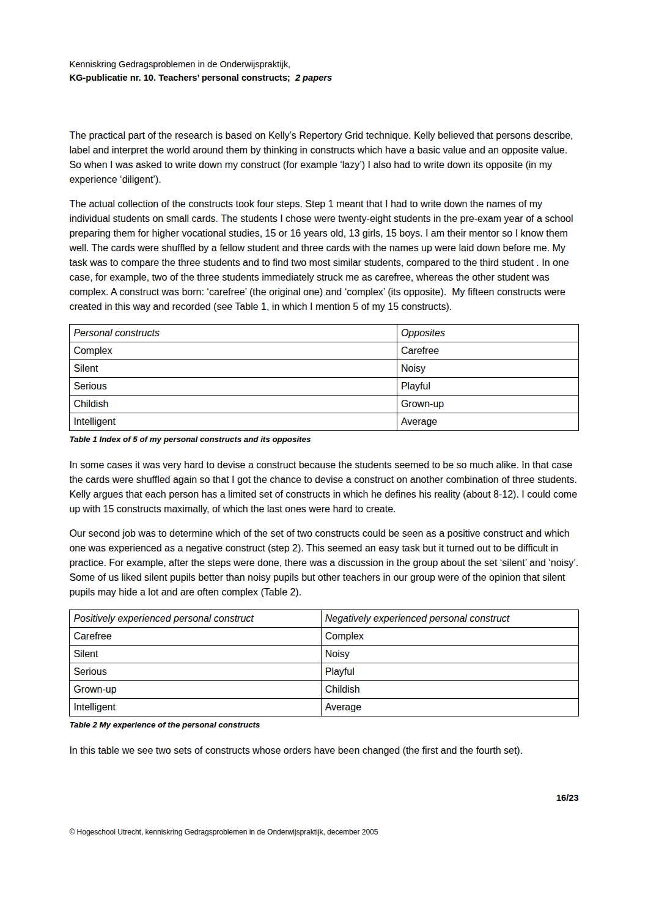Kenniskring Gedragsproblemen in de Onderwijspraktijk,
KG-publicatie nr. 10. Teachers’ personal constructs; 2 papers
The practical part of the research is based on Kelly’s Repertory Grid technique. Kelly believed that persons describe, label and interpret the world around them by thinking in constructs which have a basic value and an opposite value. So when I was asked to write down my construct (for example ‘lazy’) I also had to write down its opposite (in my experience ‘diligent’).
The actual collection of the constructs took four steps. Step 1 meant that I had to write down the names of my individual students on small cards. The students I chose were twenty-eight students in the pre-exam year of a school preparing them for higher vocational studies, 15 or 16 years old, 13 girls, 15 boys. I am their mentor so I know them well. The cards were shuffled by a fellow student and three cards with the names up were laid down before me. My task was to compare the three students and to find two most similar students, compared to the third student . In one case, for example, two of the three students immediately struck me as carefree, whereas the other student was complex. A construct was born: ‘carefree’ (the original one) and ‘complex’ (its opposite). My fifteen constructs were created in this way and recorded (see Table 1, in which I mention 5 of my 15 constructs).
| Personal constructs | Opposites |
| --- | --- |
| Complex | Carefree |
| Silent | Noisy |
| Serious | Playful |
| Childish | Grown-up |
| Intelligent | Average |
Table 1 Index of 5 of my personal constructs and its opposites
In some cases it was very hard to devise a construct because the students seemed to be so much alike. In that case the cards were shuffled again so that I got the chance to devise a construct on another combination of three students. Kelly argues that each person has a limited set of constructs in which he defines his reality (about 8-12). I could come up with 15 constructs maximally, of which the last ones were hard to create.
Our second job was to determine which of the set of two constructs could be seen as a positive construct and which one was experienced as a negative construct (step 2). This seemed an easy task but it turned out to be difficult in practice. For example, after the steps were done, there was a discussion in the group about the set ‘silent’ and ‘noisy’. Some of us liked silent pupils better than noisy pupils but other teachers in our group were of the opinion that silent pupils may hide a lot and are often complex (Table 2).
| Positively experienced personal construct | Negatively experienced personal construct |
| --- | --- |
| Carefree | Complex |
| Silent | Noisy |
| Serious | Playful |
| Grown-up | Childish |
| Intelligent | Average |
Table 2 My experience of the personal constructs
In this table we see two sets of constructs whose orders have been changed (the first and the fourth set).
16/23
© Hogeschool Utrecht, kenniskring Gedragsproblemen in de Onderwijspraktijk, december 2005